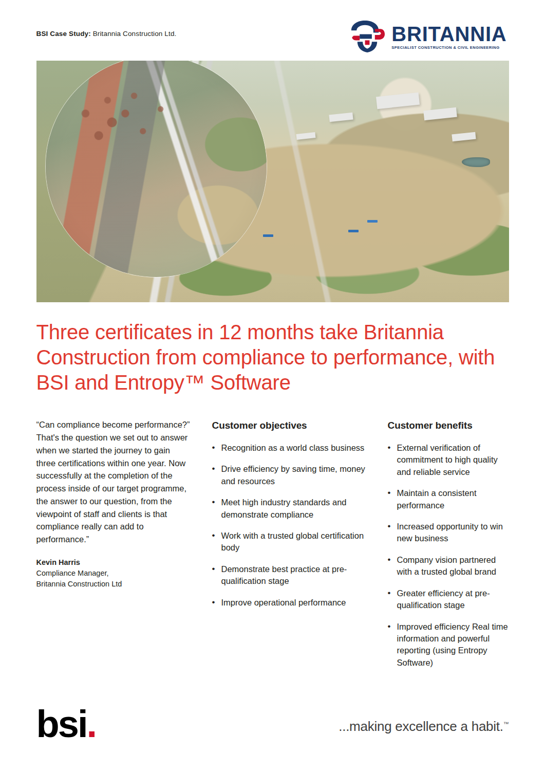BSI Case Study: Britannia Construction Ltd.
BRITANNIA
SPECIALIST CONSTRUCTION & CIVIL ENGINEERING
Three certificates in 12 months take Britannia Construction from compliance to performance, with BSI and Entropy™ Software
“Can compliance become performance?” That's the question we set out to answer when we started the journey to gain three certifications within one year. Now successfully at the completion of the process inside of our target programme, the answer to our question, from the viewpoint of staff and clients is that compliance really can add to performance.”
Kevin Harris
Compliance Manager,
Britannia Construction Ltd
Customer objectives
Recognition as a world class business
Drive efficiency by saving time, money and resources
Meet high industry standards and demonstrate compliance
Work with a trusted global certification body
Demonstrate best practice at pre-qualification stage
Improve operational performance
Customer benefits
External verification of commitment to high quality and reliable service
Maintain a consistent performance
Increased opportunity to win new business
Company vision partnered with a trusted global brand
Greater efficiency at pre-qualification stage
Improved efficiency Real time information and powerful reporting (using Entropy Software)
bsi.
...making excellence a habit.™